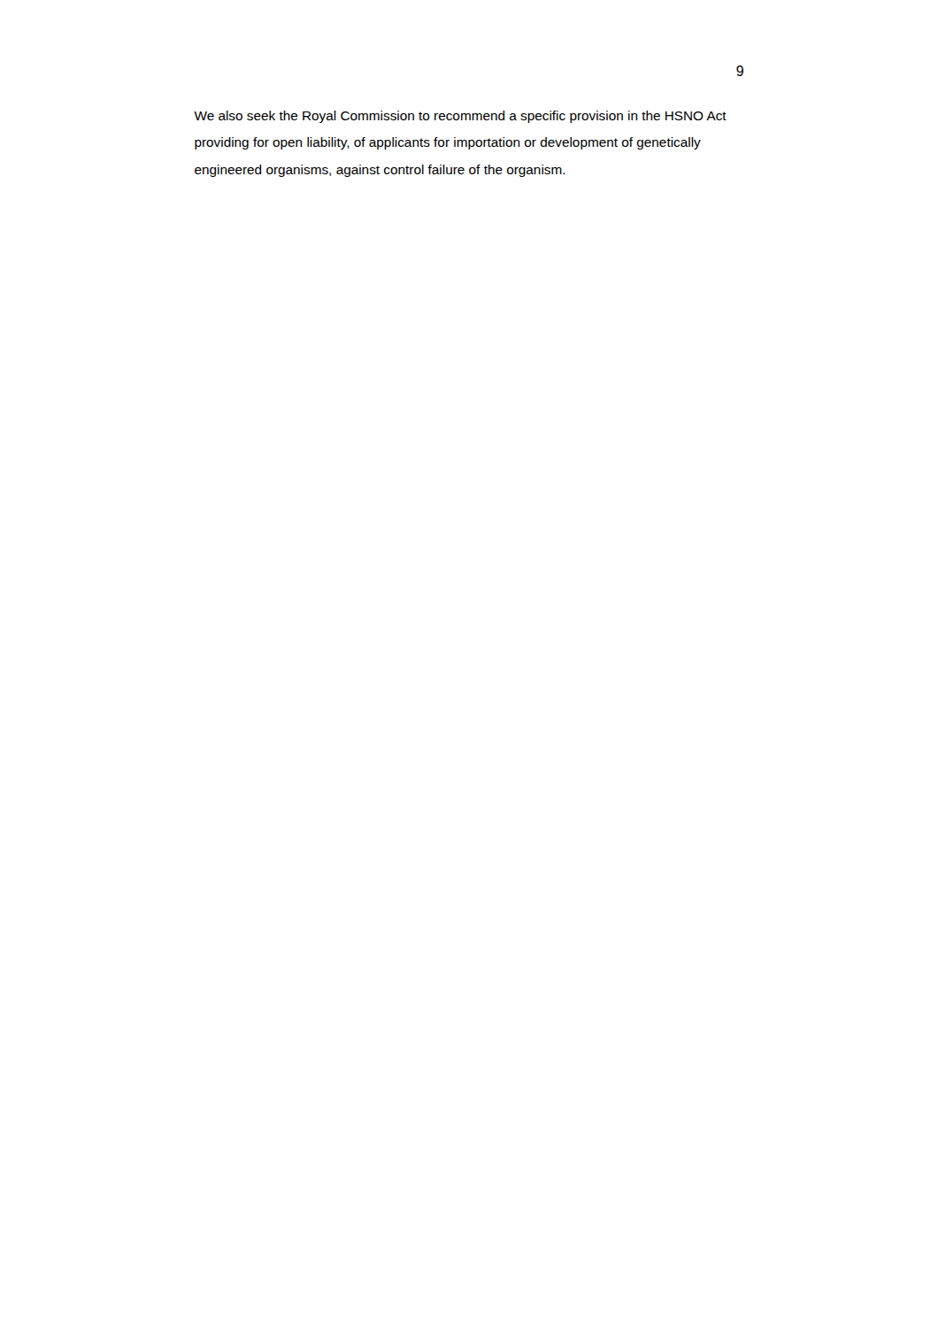9
We also seek the Royal Commission to recommend a specific provision in the HSNO Act providing for open liability, of applicants for importation or development of genetically engineered organisms, against control failure of the organism.